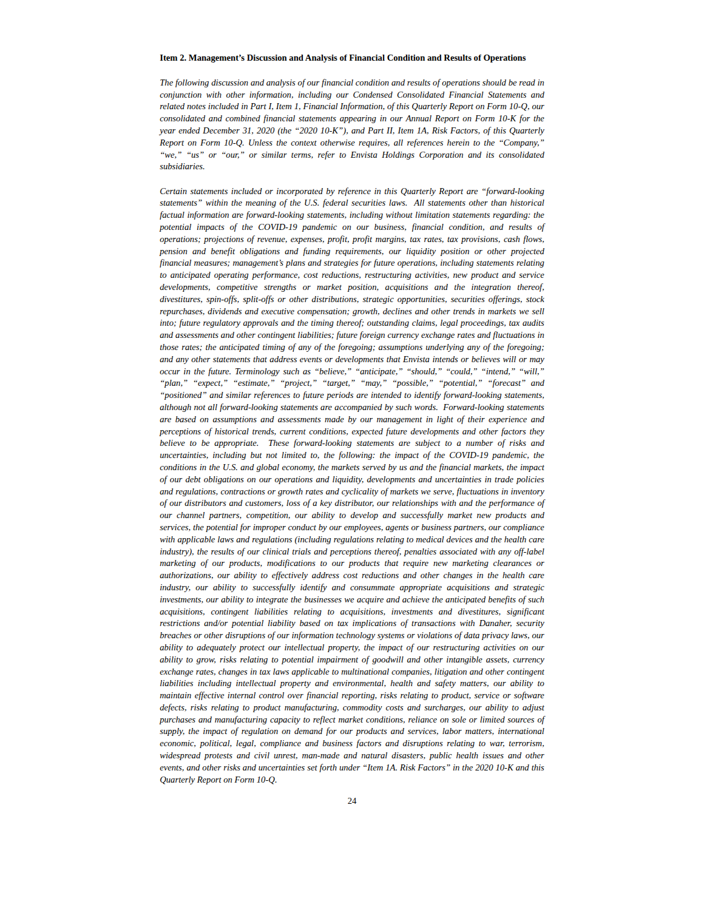Item 2. Management’s Discussion and Analysis of Financial Condition and Results of Operations
The following discussion and analysis of our financial condition and results of operations should be read in conjunction with other information, including our Condensed Consolidated Financial Statements and related notes included in Part I, Item 1, Financial Information, of this Quarterly Report on Form 10-Q, our consolidated and combined financial statements appearing in our Annual Report on Form 10-K for the year ended December 31, 2020 (the “2020 10-K”), and Part II, Item 1A, Risk Factors, of this Quarterly Report on Form 10-Q. Unless the context otherwise requires, all references herein to the “Company,” “we,” “us” or “our,” or similar terms, refer to Envista Holdings Corporation and its consolidated subsidiaries.
Certain statements included or incorporated by reference in this Quarterly Report are “forward-looking statements” within the meaning of the U.S. federal securities laws. All statements other than historical factual information are forward-looking statements, including without limitation statements regarding: the potential impacts of the COVID-19 pandemic on our business, financial condition, and results of operations; projections of revenue, expenses, profit, profit margins, tax rates, tax provisions, cash flows, pension and benefit obligations and funding requirements, our liquidity position or other projected financial measures; management’s plans and strategies for future operations, including statements relating to anticipated operating performance, cost reductions, restructuring activities, new product and service developments, competitive strengths or market position, acquisitions and the integration thereof, divestitures, spin-offs, split-offs or other distributions, strategic opportunities, securities offerings, stock repurchases, dividends and executive compensation; growth, declines and other trends in markets we sell into; future regulatory approvals and the timing thereof; outstanding claims, legal proceedings, tax audits and assessments and other contingent liabilities; future foreign currency exchange rates and fluctuations in those rates; the anticipated timing of any of the foregoing; assumptions underlying any of the foregoing; and any other statements that address events or developments that Envista intends or believes will or may occur in the future. Terminology such as “believe,” “anticipate,” “should,” “could,” “intend,” “will,” “plan,” “expect,” “estimate,” “project,” “target,” “may,” “possible,” “potential,” “forecast” and “positioned” and similar references to future periods are intended to identify forward-looking statements, although not all forward-looking statements are accompanied by such words. Forward-looking statements are based on assumptions and assessments made by our management in light of their experience and perceptions of historical trends, current conditions, expected future developments and other factors they believe to be appropriate. These forward-looking statements are subject to a number of risks and uncertainties, including but not limited to, the following: the impact of the COVID-19 pandemic, the conditions in the U.S. and global economy, the markets served by us and the financial markets, the impact of our debt obligations on our operations and liquidity, developments and uncertainties in trade policies and regulations, contractions or growth rates and cyclicality of markets we serve, fluctuations in inventory of our distributors and customers, loss of a key distributor, our relationships with and the performance of our channel partners, competition, our ability to develop and successfully market new products and services, the potential for improper conduct by our employees, agents or business partners, our compliance with applicable laws and regulations (including regulations relating to medical devices and the health care industry), the results of our clinical trials and perceptions thereof, penalties associated with any off-label marketing of our products, modifications to our products that require new marketing clearances or authorizations, our ability to effectively address cost reductions and other changes in the health care industry, our ability to successfully identify and consummate appropriate acquisitions and strategic investments, our ability to integrate the businesses we acquire and achieve the anticipated benefits of such acquisitions, contingent liabilities relating to acquisitions, investments and divestitures, significant restrictions and/or potential liability based on tax implications of transactions with Danaher, security breaches or other disruptions of our information technology systems or violations of data privacy laws, our ability to adequately protect our intellectual property, the impact of our restructuring activities on our ability to grow, risks relating to potential impairment of goodwill and other intangible assets, currency exchange rates, changes in tax laws applicable to multinational companies, litigation and other contingent liabilities including intellectual property and environmental, health and safety matters, our ability to maintain effective internal control over financial reporting, risks relating to product, service or software defects, risks relating to product manufacturing, commodity costs and surcharges, our ability to adjust purchases and manufacturing capacity to reflect market conditions, reliance on sole or limited sources of supply, the impact of regulation on demand for our products and services, labor matters, international economic, political, legal, compliance and business factors and disruptions relating to war, terrorism, widespread protests and civil unrest, man-made and natural disasters, public health issues and other events, and other risks and uncertainties set forth under “Item 1A. Risk Factors” in the 2020 10-K and this Quarterly Report on Form 10-Q.
24